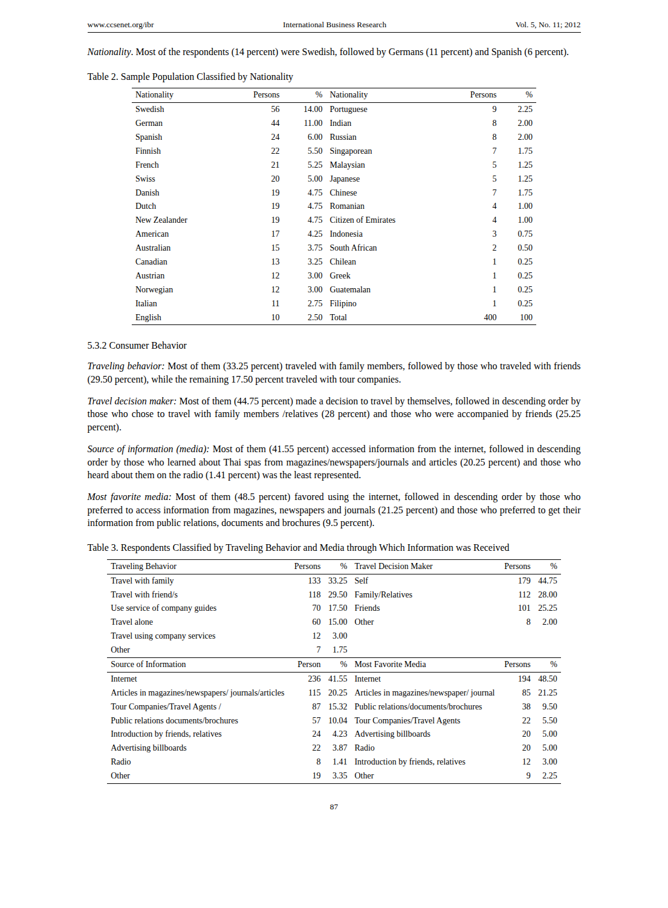www.ccsenet.org/ibr
International Business Research
Vol. 5, No. 11; 2012
Nationality. Most of the respondents (14 percent) were Swedish, followed by Germans (11 percent) and Spanish (6 percent).
Table 2. Sample Population Classified by Nationality
| Nationality | Persons | % | Nationality | Persons | % |
| --- | --- | --- | --- | --- | --- |
| Swedish | 56 | 14.00 | Portuguese | 9 | 2.25 |
| German | 44 | 11.00 | Indian | 8 | 2.00 |
| Spanish | 24 | 6.00 | Russian | 8 | 2.00 |
| Finnish | 22 | 5.50 | Singaporean | 7 | 1.75 |
| French | 21 | 5.25 | Malaysian | 5 | 1.25 |
| Swiss | 20 | 5.00 | Japanese | 5 | 1.25 |
| Danish | 19 | 4.75 | Chinese | 7 | 1.75 |
| Dutch | 19 | 4.75 | Romanian | 4 | 1.00 |
| New Zealander | 19 | 4.75 | Citizen of Emirates | 4 | 1.00 |
| American | 17 | 4.25 | Indonesia | 3 | 0.75 |
| Australian | 15 | 3.75 | South African | 2 | 0.50 |
| Canadian | 13 | 3.25 | Chilean | 1 | 0.25 |
| Austrian | 12 | 3.00 | Greek | 1 | 0.25 |
| Norwegian | 12 | 3.00 | Guatemalan | 1 | 0.25 |
| Italian | 11 | 2.75 | Filipino | 1 | 0.25 |
| English | 10 | 2.50 | Total | 400 | 100 |
5.3.2 Consumer Behavior
Traveling behavior: Most of them (33.25 percent) traveled with family members, followed by those who traveled with friends (29.50 percent), while the remaining 17.50 percent traveled with tour companies.
Travel decision maker: Most of them (44.75 percent) made a decision to travel by themselves, followed in descending order by those who chose to travel with family members /relatives (28 percent) and those who were accompanied by friends (25.25 percent).
Source of information (media): Most of them (41.55 percent) accessed information from the internet, followed in descending order by those who learned about Thai spas from magazines/newspapers/journals and articles (20.25 percent) and those who heard about them on the radio (1.41 percent) was the least represented.
Most favorite media: Most of them (48.5 percent) favored using the internet, followed in descending order by those who preferred to access information from magazines, newspapers and journals (21.25 percent) and those who preferred to get their information from public relations, documents and brochures (9.5 percent).
Table 3. Respondents Classified by Traveling Behavior and Media through Which Information was Received
| Traveling Behavior | Persons | % | Travel Decision Maker | Persons | % |
| --- | --- | --- | --- | --- | --- |
| Travel with family | 133 | 33.25 | Self | 179 | 44.75 |
| Travel with friend/s | 118 | 29.50 | Family/Relatives | 112 | 28.00 |
| Use service of company guides | 70 | 17.50 | Friends | 101 | 25.25 |
| Travel alone | 60 | 15.00 | Other | 8 | 2.00 |
| Travel using company services | 12 | 3.00 | | | |
| Other | 7 | 1.75 | | | |
| Source of Information | Person | % | Most Favorite Media | Persons | % |
| Internet | 236 | 41.55 | Internet | 194 | 48.50 |
| Articles in magazines/newspapers/ journals/articles | 115 | 20.25 | Articles in magazines/newspaper/ journal | 85 | 21.25 |
| Tour Companies/Travel Agents / | 87 | 15.32 | Public relations/documents/brochures | 38 | 9.50 |
| Public relations documents/brochures | 57 | 10.04 | Tour Companies/Travel Agents | 22 | 5.50 |
| Introduction by friends, relatives | 24 | 4.23 | Advertising billboards | 20 | 5.00 |
| Advertising billboards | 22 | 3.87 | Radio | 20 | 5.00 |
| Radio | 8 | 1.41 | Introduction by friends, relatives | 12 | 3.00 |
| Other | 19 | 3.35 | Other | 9 | 2.25 |
87